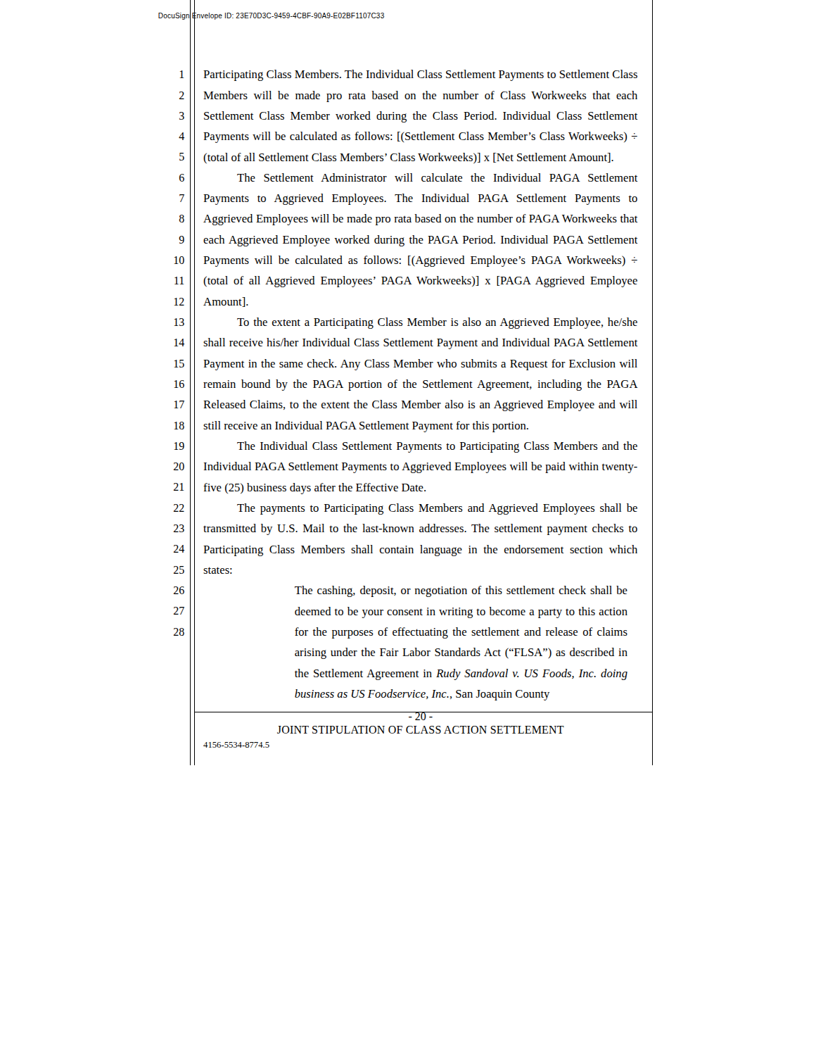DocuSign Envelope ID: 23E70D3C-9459-4CBF-90A9-E02BF1107C33
1
2
3
4
5
6
7
8
9
10
11
12
13
14
15
16
17
18
19
20
21
22
23
24
25
26
27
28
Participating Class Members. The Individual Class Settlement Payments to Settlement Class Members will be made pro rata based on the number of Class Workweeks that each Settlement Class Member worked during the Class Period. Individual Class Settlement Payments will be calculated as follows: [(Settlement Class Member’s Class Workweeks) ÷ (total of all Settlement Class Members’ Class Workweeks)] x [Net Settlement Amount].
The Settlement Administrator will calculate the Individual PAGA Settlement Payments to Aggrieved Employees. The Individual PAGA Settlement Payments to Aggrieved Employees will be made pro rata based on the number of PAGA Workweeks that each Aggrieved Employee worked during the PAGA Period. Individual PAGA Settlement Payments will be calculated as follows: [(Aggrieved Employee’s PAGA Workweeks) ÷ (total of all Aggrieved Employees’ PAGA Workweeks)] x [PAGA Aggrieved Employee Amount].
To the extent a Participating Class Member is also an Aggrieved Employee, he/she shall receive his/her Individual Class Settlement Payment and Individual PAGA Settlement Payment in the same check. Any Class Member who submits a Request for Exclusion will remain bound by the PAGA portion of the Settlement Agreement, including the PAGA Released Claims, to the extent the Class Member also is an Aggrieved Employee and will still receive an Individual PAGA Settlement Payment for this portion.
The Individual Class Settlement Payments to Participating Class Members and the Individual PAGA Settlement Payments to Aggrieved Employees will be paid within twenty-five (25) business days after the Effective Date.
The payments to Participating Class Members and Aggrieved Employees shall be transmitted by U.S. Mail to the last-known addresses. The settlement payment checks to Participating Class Members shall contain language in the endorsement section which states:
The cashing, deposit, or negotiation of this settlement check shall be deemed to be your consent in writing to become a party to this action for the purposes of effectuating the settlement and release of claims arising under the Fair Labor Standards Act (“FLSA”) as described in the Settlement Agreement in Rudy Sandoval v. US Foods, Inc. doing business as US Foodservice, Inc., San Joaquin County
- 20 -
JOINT STIPULATION OF CLASS ACTION SETTLEMENT
4156-5534-8774.5